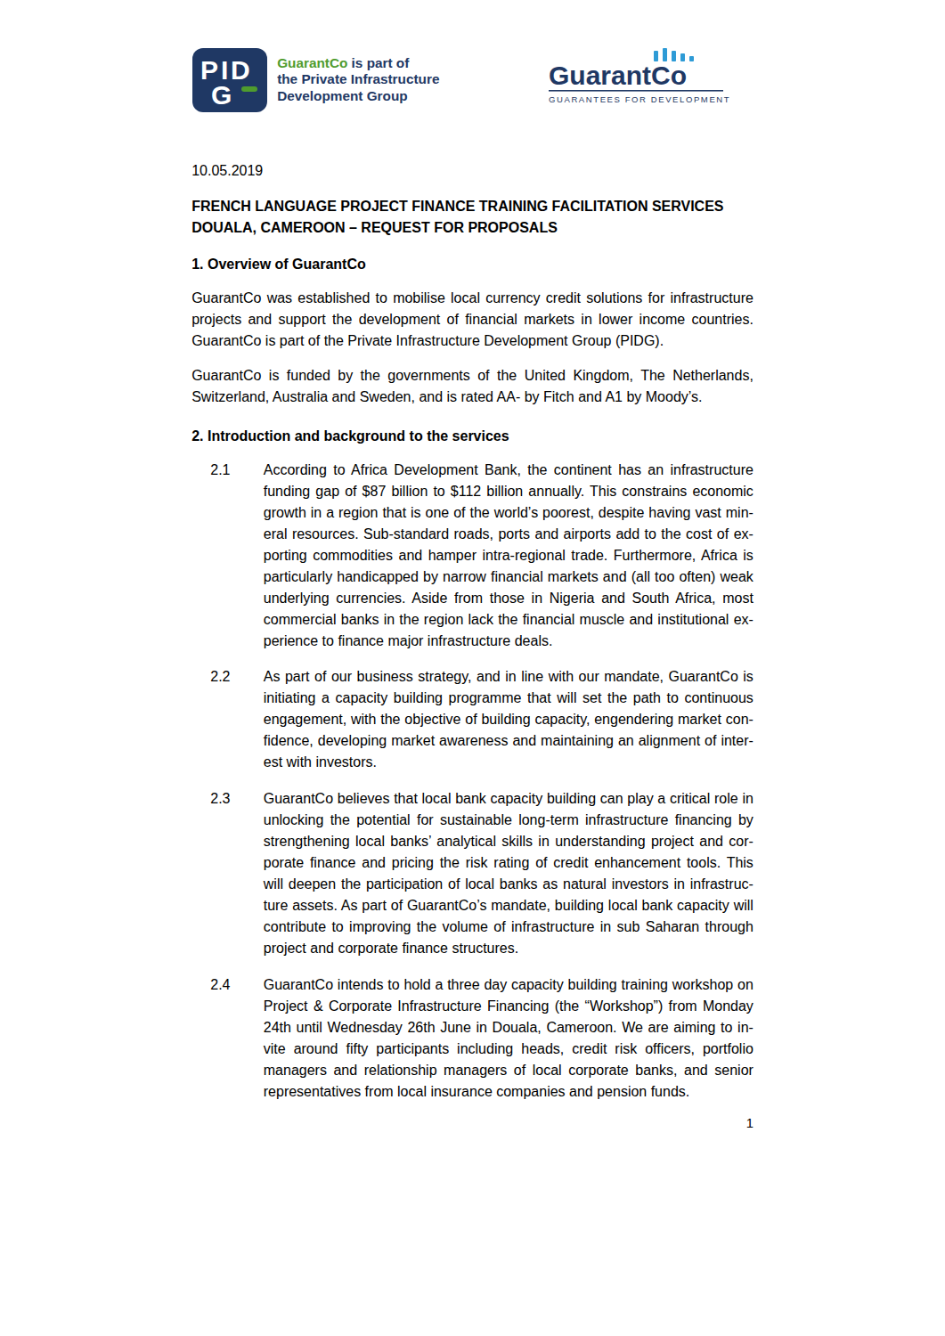P I D G
GuarantCo is part of
the Private Infrastructure
Development Group
GuarantCo GUARANTEES FOR DEVELOPMENT
10.05.2019
French language project finance training facilitation services Douala, Cameroon – Request for Proposals
1. Overview of GuarantCo
GuarantCo was established to mobilise local currency credit solutions for infrastructure projects and support the development of financial markets in lower income countries. GuarantCo is part of the Private Infrastructure Development Group (PIDG).
GuarantCo is funded by the governments of the United Kingdom, The Netherlands, Switzerland, Australia and Sweden, and is rated AA- by Fitch and A1 by Moody’s.
2. Introduction and background to the services
2.1 According to Africa Development Bank, the continent has an infrastructure funding gap of $87 billion to $112 billion annually. This constrains economic growth in a region that is one of the world’s poorest, despite having vast mineral resources. Sub-standard roads, ports and airports add to the cost of exporting commodities and hamper intra-regional trade. Furthermore, Africa is particularly handicapped by narrow financial markets and (all too often) weak underlying currencies. Aside from those in Nigeria and South Africa, most commercial banks in the region lack the financial muscle and institutional experience to finance major infrastructure deals.
2.2 As part of our business strategy, and in line with our mandate, GuarantCo is initiating a capacity building programme that will set the path to continuous engagement, with the objective of building capacity, engendering market confidence, developing market awareness and maintaining an alignment of interest with investors.
2.3 GuarantCo believes that local bank capacity building can play a critical role in unlocking the potential for sustainable long-term infrastructure financing by strengthening local banks’ analytical skills in understanding project and corporate finance and pricing the risk rating of credit enhancement tools. This will deepen the participation of local banks as natural investors in infrastructure assets. As part of GuarantCo’s mandate, building local bank capacity will contribute to improving the volume of infrastructure in sub Saharan through project and corporate finance structures.
2.4 GuarantCo intends to hold a three day capacity building training workshop on Project & Corporate Infrastructure Financing (the “Workshop”) from Monday 24th until Wednesday 26th June in Douala, Cameroon. We are aiming to invite around fifty participants including heads, credit risk officers, portfolio managers and relationship managers of local corporate banks, and senior representatives from local insurance companies and pension funds.
1